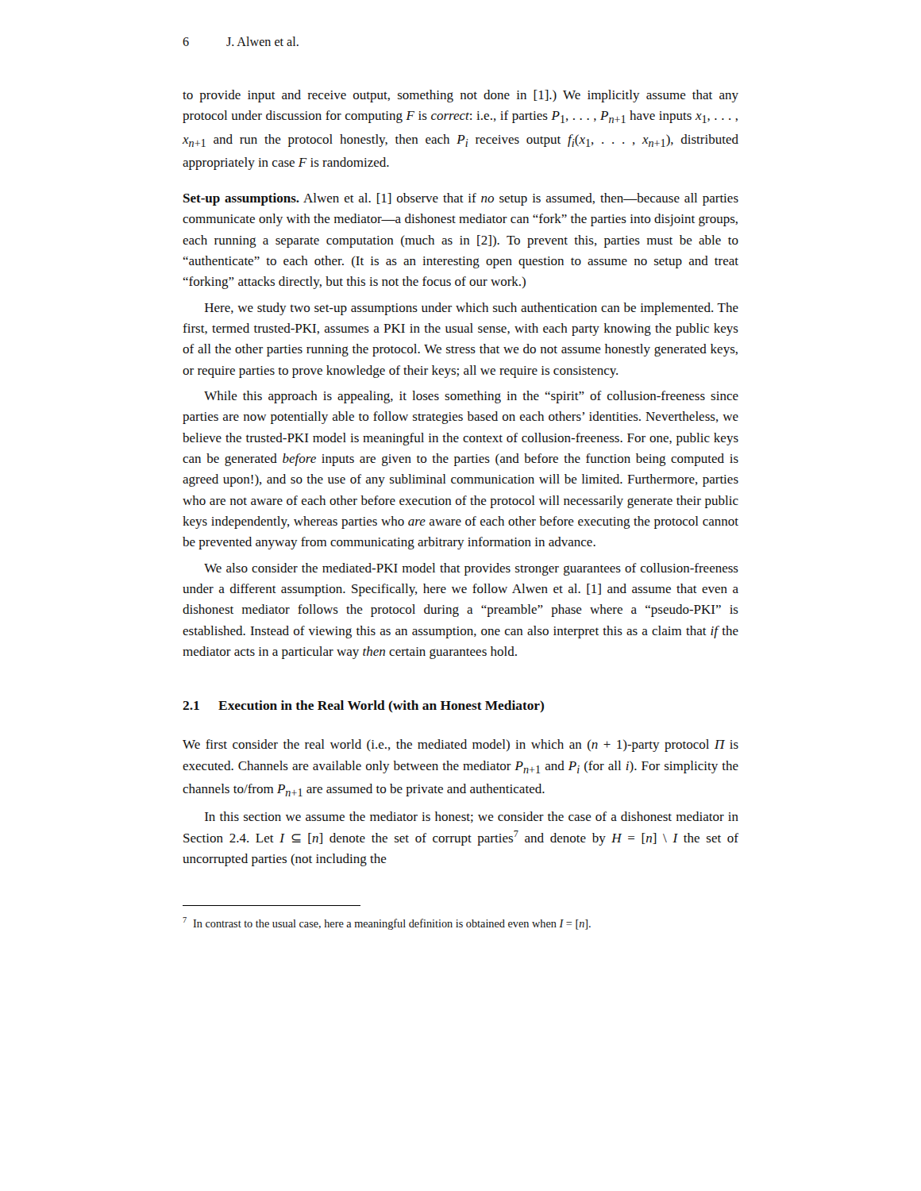6 J. Alwen et al.
to provide input and receive output, something not done in [1].) We implicitly assume that any protocol under discussion for computing F is correct: i.e., if parties P1, . . . , Pn+1 have inputs x1, . . . , xn+1 and run the protocol honestly, then each Pi receives output fi(x1, . . . , xn+1), distributed appropriately in case F is randomized.
Set-up assumptions. Alwen et al. [1] observe that if no setup is assumed, then—because all parties communicate only with the mediator—a dishonest mediator can “fork” the parties into disjoint groups, each running a separate computation (much as in [2]). To prevent this, parties must be able to “authenticate” to each other. (It is as an interesting open question to assume no setup and treat “forking” attacks directly, but this is not the focus of our work.)
Here, we study two set-up assumptions under which such authentication can be implemented. The first, termed trusted-PKI, assumes a PKI in the usual sense, with each party knowing the public keys of all the other parties running the protocol. We stress that we do not assume honestly generated keys, or require parties to prove knowledge of their keys; all we require is consistency.
While this approach is appealing, it loses something in the “spirit” of collusion-freeness since parties are now potentially able to follow strategies based on each others’ identities. Nevertheless, we believe the trusted-PKI model is meaningful in the context of collusion-freeness. For one, public keys can be generated before inputs are given to the parties (and before the function being computed is agreed upon!), and so the use of any subliminal communication will be limited. Furthermore, parties who are not aware of each other before execution of the protocol will necessarily generate their public keys independently, whereas parties who are aware of each other before executing the protocol cannot be prevented anyway from communicating arbitrary information in advance.
We also consider the mediated-PKI model that provides stronger guarantees of collusion-freeness under a different assumption. Specifically, here we follow Alwen et al. [1] and assume that even a dishonest mediator follows the protocol during a “preamble” phase where a “pseudo-PKI” is established. Instead of viewing this as an assumption, one can also interpret this as a claim that if the mediator acts in a particular way then certain guarantees hold.
2.1 Execution in the Real World (with an Honest Mediator)
We first consider the real world (i.e., the mediated model) in which an (n + 1)-party protocol Π is executed. Channels are available only between the mediator Pn+1 and Pi (for all i). For simplicity the channels to/from Pn+1 are assumed to be private and authenticated.
In this section we assume the mediator is honest; we consider the case of a dishonest mediator in Section 2.4. Let I ⊆ [n] denote the set of corrupt parties7 and denote by H = [n] \ I the set of uncorrupted parties (not including the
7 In contrast to the usual case, here a meaningful definition is obtained even when I = [n].